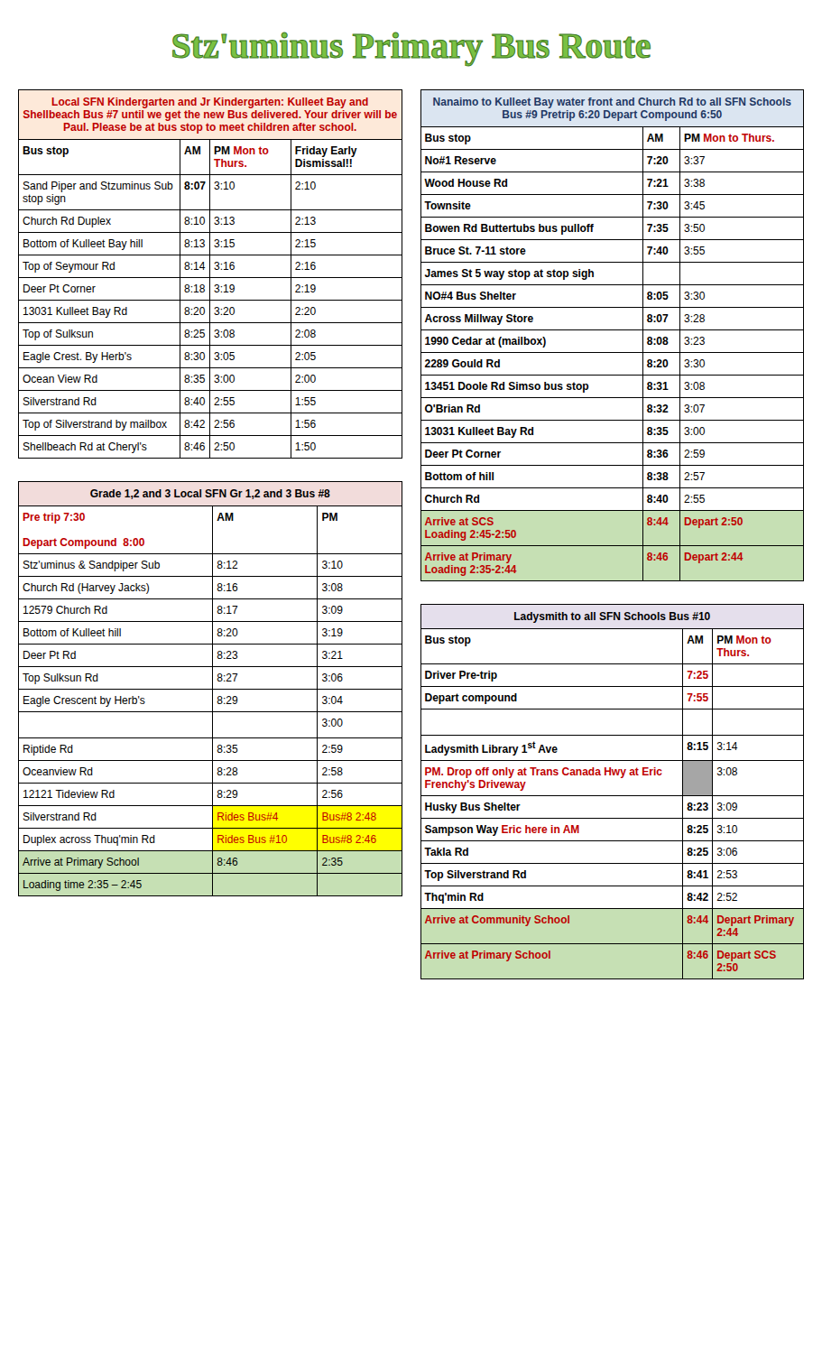Stz'uminus Primary Bus Route
Local SFN Kindergarten and Jr Kindergarten: Kulleet Bay and Shellbeach Bus #7 until we get the new Bus delivered. Your driver will be Paul. Please be at bus stop to meet children after school.
| Bus stop | AM | PM Mon to Thurs. | Friday Early Dismissal!! |
| --- | --- | --- | --- |
| Sand Piper and Stzuminus Sub stop sign | 8:07 | 3:10 | 2:10 |
| Church Rd Duplex | 8:10 | 3:13 | 2:13 |
| Bottom of Kulleet Bay hill | 8:13 | 3:15 | 2:15 |
| Top of Seymour Rd | 8:14 | 3:16 | 2:16 |
| Deer Pt Corner | 8:18 | 3:19 | 2:19 |
| 13031 Kulleet Bay Rd | 8:20 | 3:20 | 2:20 |
| Top of Sulksun | 8:25 | 3:08 | 2:08 |
| Eagle Crest. By Herb's | 8:30 | 3:05 | 2:05 |
| Ocean View Rd | 8:35 | 3:00 | 2:00 |
| Silverstrand Rd | 8:40 | 2:55 | 1:55 |
| Top of Silverstrand by mailbox | 8:42 | 2:56 | 1:56 |
| Shellbeach Rd at Cheryl's | 8:46 | 2:50 | 1:50 |
Grade 1,2 and 3 Local SFN Gr 1,2 and 3 Bus #8
| Pre trip 7:30 Depart Compound 8:00 | AM | PM |
| --- | --- | --- |
| Stz'uminus & Sandpiper Sub | 8:12 | 3:10 |
| Church Rd (Harvey Jacks) | 8:16 | 3:08 |
| 12579 Church Rd | 8:17 | 3:09 |
| Bottom of Kulleet hill | 8:20 | 3:19 |
| Deer Pt Rd | 8:23 | 3:21 |
| Top Sulksun Rd | 8:27 | 3:06 |
| Eagle Crescent by Herb's | 8:29 | 3:04 |
| | | 3:00 |
| Riptide Rd | 8:35 | 2:59 |
| Oceanview Rd | 8:28 | 2:58 |
| 12121 Tideview Rd | 8:29 | 2:56 |
| Silverstrand Rd | Rides Bus#4 | Bus#8 2:48 |
| Duplex across Thuq'min Rd | Rides Bus #10 | Bus#8 2:46 |
| Arrive at Primary School | 8:46 | 2:35 |
| Loading time 2:35 – 2:45 | | |
Nanaimo to Kulleet Bay water front and Church Rd to all SFN Schools Bus #9 Pretrip 6:20 Depart Compound 6:50
| Bus stop | AM | PM Mon to Thurs. |
| --- | --- | --- |
| No#1 Reserve | 7:20 | 3:37 |
| Wood House Rd | 7:21 | 3:38 |
| Townsite | 7:30 | 3:45 |
| Bowen Rd Buttertubs bus pulloff | 7:35 | 3:50 |
| Bruce St. 7-11 store | 7:40 | 3:55 |
| James St 5 way stop at stop sigh | | |
| NO#4 Bus Shelter | 8:05 | 3:30 |
| Across Millway Store | 8:07 | 3:28 |
| 1990 Cedar at (mailbox) | 8:08 | 3:23 |
| 2289 Gould Rd | 8:20 | 3:30 |
| 13451 Doole Rd Simso bus stop | 8:31 | 3:08 |
| O'Brian Rd | 8:32 | 3:07 |
| 13031 Kulleet Bay Rd | 8:35 | 3:00 |
| Deer Pt Corner | 8:36 | 2:59 |
| Bottom of hill | 8:38 | 2:57 |
| Church Rd | 8:40 | 2:55 |
| Arrive at SCS Loading 2:45-2:50 | 8:44 | Depart 2:50 |
| Arrive at Primary Loading 2:35-2:44 | 8:46 | Depart 2:44 |
Ladysmith to all SFN Schools Bus #10
| Bus stop | AM | PM Mon to Thurs. |
| --- | --- | --- |
| Driver Pre-trip | 7:25 | |
| Depart compound | 7:55 | |
| Ladysmith Library 1 st Ave | 8:15 | 3:14 |
| PM. Drop off only at Trans Canada Hwy at Eric Frenchy's Driveway | | 3:08 |
| Husky Bus Shelter | 8:23 | 3:09 |
| Sampson Way Eric here in AM | 8:25 | 3:10 |
| Takla Rd | 8:25 | 3:06 |
| Top Silverstrand Rd | 8:41 | 2:53 |
| Thq'min Rd | 8:42 | 2:52 |
| Arrive at Community School | 8:44 | Depart Primary 2:44 |
| Arrive at Primary School | 8:46 | Depart SCS 2:50 |